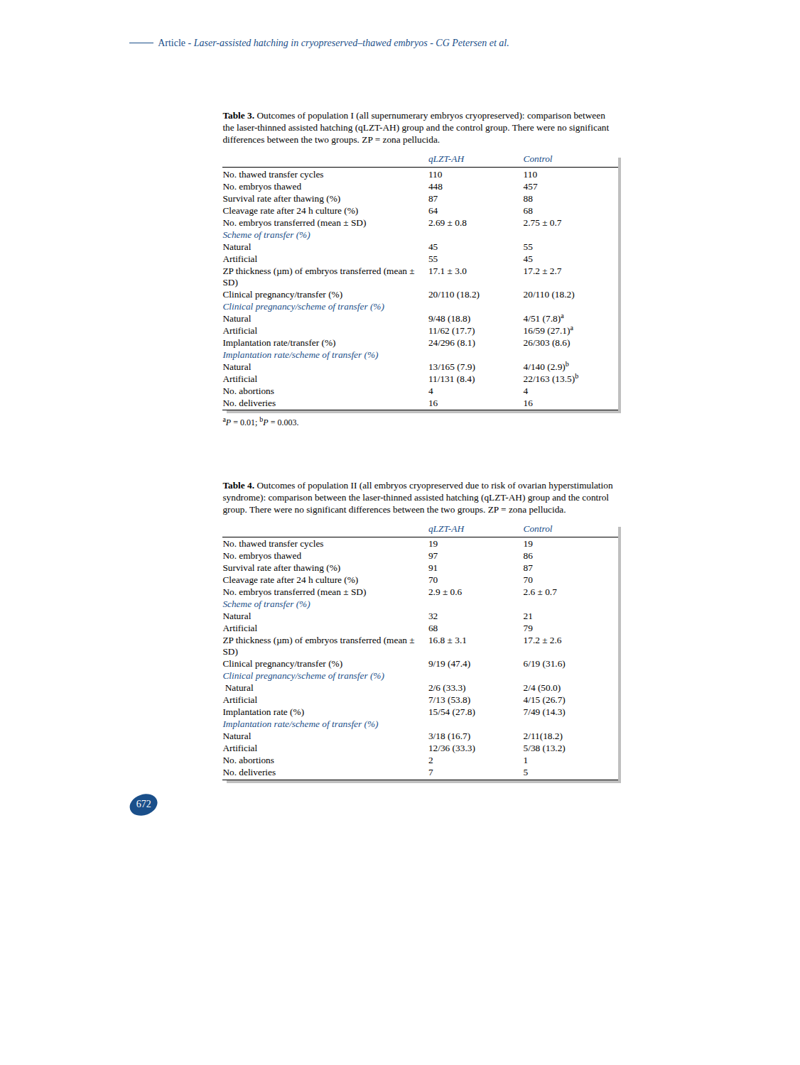Article - Laser-assisted hatching in cryopreserved–thawed embryos - CG Petersen et al.
Table 3. Outcomes of population I (all supernumerary embryos cryopreserved): comparison between the laser-thinned assisted hatching (qLZT-AH) group and the control group. There were no significant differences between the two groups. ZP = zona pellucida.
| | qLZT-AH | Control |
| --- | --- | --- |
| No. thawed transfer cycles | 110 | 110 |
| No. embryos thawed | 448 | 457 |
| Survival rate after thawing (%) | 87 | 88 |
| Cleavage rate after 24 h culture (%) | 64 | 68 |
| No. embryos transferred (mean ± SD) | 2.69 ± 0.8 | 2.75 ± 0.7 |
| Scheme of transfer (%) | | |
| Natural | 45 | 55 |
| Artificial | 55 | 45 |
| ZP thickness (µm) of embryos transferred (mean ± SD) | 17.1 ± 3.0 | 17.2 ± 2.7 |
| Clinical pregnancy/transfer (%) | 20/110 (18.2) | 20/110 (18.2) |
| Clinical pregnancy/scheme of transfer (%) | | |
| Natural | 9/48 (18.8) | 4/51 (7.8) a |
| Artificial | 11/62 (17.7) | 16/59 (27.1) a |
| Implantation rate/transfer (%) | 24/296 (8.1) | 26/303 (8.6) |
| Implantation rate/scheme of transfer (%) | | |
| Natural | 13/165 (7.9) | 4/140 (2.9) b |
| Artificial | 11/131 (8.4) | 22/163 (13.5) b |
| No. abortions | 4 | 4 |
| No. deliveries | 16 | 16 |
aP = 0.01; bP = 0.003.
Table 4. Outcomes of population II (all embryos cryopreserved due to risk of ovarian hyperstimulation syndrome): comparison between the laser-thinned assisted hatching (qLZT-AH) group and the control group. There were no significant differences between the two groups. ZP = zona pellucida.
| | qLZT-AH | Control |
| --- | --- | --- |
| No. thawed transfer cycles | 19 | 19 |
| No. embryos thawed | 97 | 86 |
| Survival rate after thawing (%) | 91 | 87 |
| Cleavage rate after 24 h culture (%) | 70 | 70 |
| No. embryos transferred (mean ± SD) | 2.9 ± 0.6 | 2.6 ± 0.7 |
| Scheme of transfer (%) | | |
| Natural | 32 | 21 |
| Artificial | 68 | 79 |
| ZP thickness (µm) of embryos transferred (mean ± SD) | 16.8 ± 3.1 | 17.2 ± 2.6 |
| Clinical pregnancy/transfer (%) | 9/19 (47.4) | 6/19 (31.6) |
| Clinical pregnancy/scheme of transfer (%) | | |
| Natural | 2/6 (33.3) | 2/4 (50.0) |
| Artificial | 7/13 (53.8) | 4/15 (26.7) |
| Implantation rate (%) | 15/54 (27.8) | 7/49 (14.3) |
| Implantation rate/scheme of transfer (%) | | |
| Natural | 3/18 (16.7) | 2/11(18.2) |
| Artificial | 12/36 (33.3) | 5/38 (13.2) |
| No. abortions | 2 | 1 |
| No. deliveries | 7 | 5 |
672